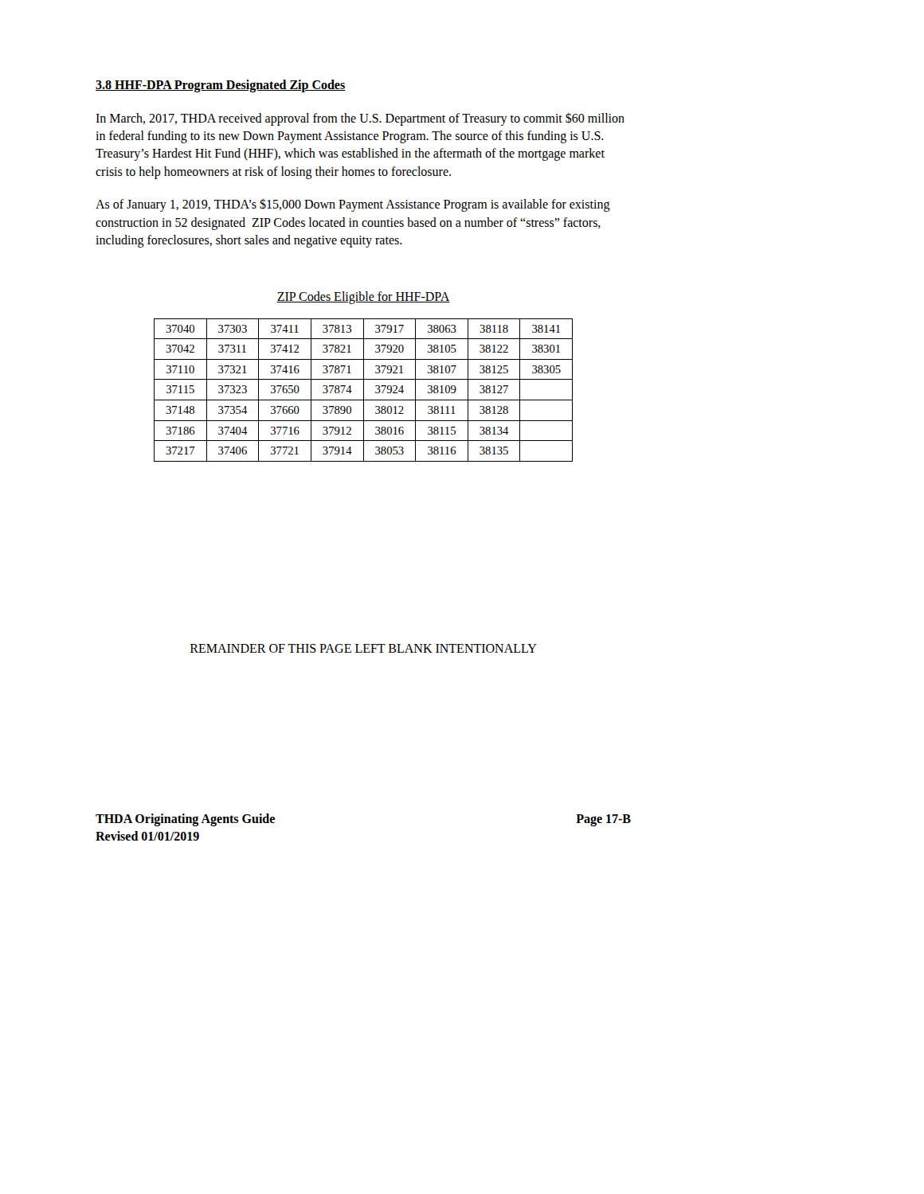3.8 HHF-DPA Program Designated Zip Codes
In March, 2017, THDA received approval from the U.S. Department of Treasury to commit $60 million in federal funding to its new Down Payment Assistance Program. The source of this funding is U.S. Treasury’s Hardest Hit Fund (HHF), which was established in the aftermath of the mortgage market crisis to help homeowners at risk of losing their homes to foreclosure.
As of January 1, 2019, THDA’s $15,000 Down Payment Assistance Program is available for existing construction in 52 designated ZIP Codes located in counties based on a number of “stress” factors, including foreclosures, short sales and negative equity rates.
ZIP Codes Eligible for HHF-DPA
| 37040 | 37303 | 37411 | 37813 | 37917 | 38063 | 38118 | 38141 |
| 37042 | 37311 | 37412 | 37821 | 37920 | 38105 | 38122 | 38301 |
| 37110 | 37321 | 37416 | 37871 | 37921 | 38107 | 38125 | 38305 |
| 37115 | 37323 | 37650 | 37874 | 37924 | 38109 | 38127 | |
| 37148 | 37354 | 37660 | 37890 | 38012 | 38111 | 38128 | |
| 37186 | 37404 | 37716 | 37912 | 38016 | 38115 | 38134 | |
| 37217 | 37406 | 37721 | 37914 | 38053 | 38116 | 38135 | |
REMAINDER OF THIS PAGE LEFT BLANK INTENTIONALLY
THDA Originating Agents Guide
Revised 01/01/2019
Page 17-B